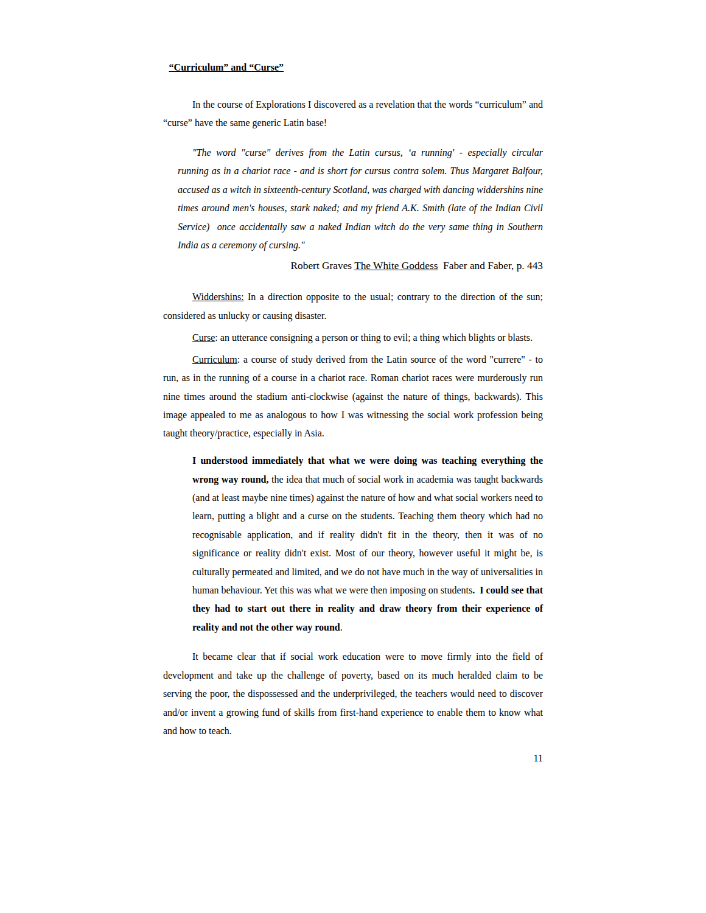“Curriculum” and “Curse”
In the course of Explorations I discovered as a revelation that the words “curriculum” and “curse” have the same generic Latin base!
"The word "curse" derives from the Latin cursus, ‘a running' - especially circular running as in a chariot race - and is short for cursus contra solem. Thus Margaret Balfour, accused as a witch in sixteenth-century Scotland, was charged with dancing widdershins nine times around men's houses, stark naked; and my friend A.K. Smith (late of the Indian Civil Service) once accidentally saw a naked Indian witch do the very same thing in Southern India as a ceremony of cursing."
Robert Graves The White Goddess Faber and Faber, p. 443
Widdershins: In a direction opposite to the usual; contrary to the direction of the sun; considered as unlucky or causing disaster.
Curse: an utterance consigning a person or thing to evil; a thing which blights or blasts.
Curriculum: a course of study derived from the Latin source of the word "currere" - to run, as in the running of a course in a chariot race. Roman chariot races were murderously run nine times around the stadium anti-clockwise (against the nature of things, backwards). This image appealed to me as analogous to how I was witnessing the social work profession being taught theory/practice, especially in Asia.
I understood immediately that what we were doing was teaching everything the wrong way round, the idea that much of social work in academia was taught backwards (and at least maybe nine times) against the nature of how and what social workers need to learn, putting a blight and a curse on the students. Teaching them theory which had no recognisable application, and if reality didn't fit in the theory, then it was of no significance or reality didn't exist. Most of our theory, however useful it might be, is culturally permeated and limited, and we do not have much in the way of universalities in human behaviour. Yet this was what we were then imposing on students. I could see that they had to start out there in reality and draw theory from their experience of reality and not the other way round.
It became clear that if social work education were to move firmly into the field of development and take up the challenge of poverty, based on its much heralded claim to be serving the poor, the dispossessed and the underprivileged, the teachers would need to discover and/or invent a growing fund of skills from first-hand experience to enable them to know what and how to teach.
11